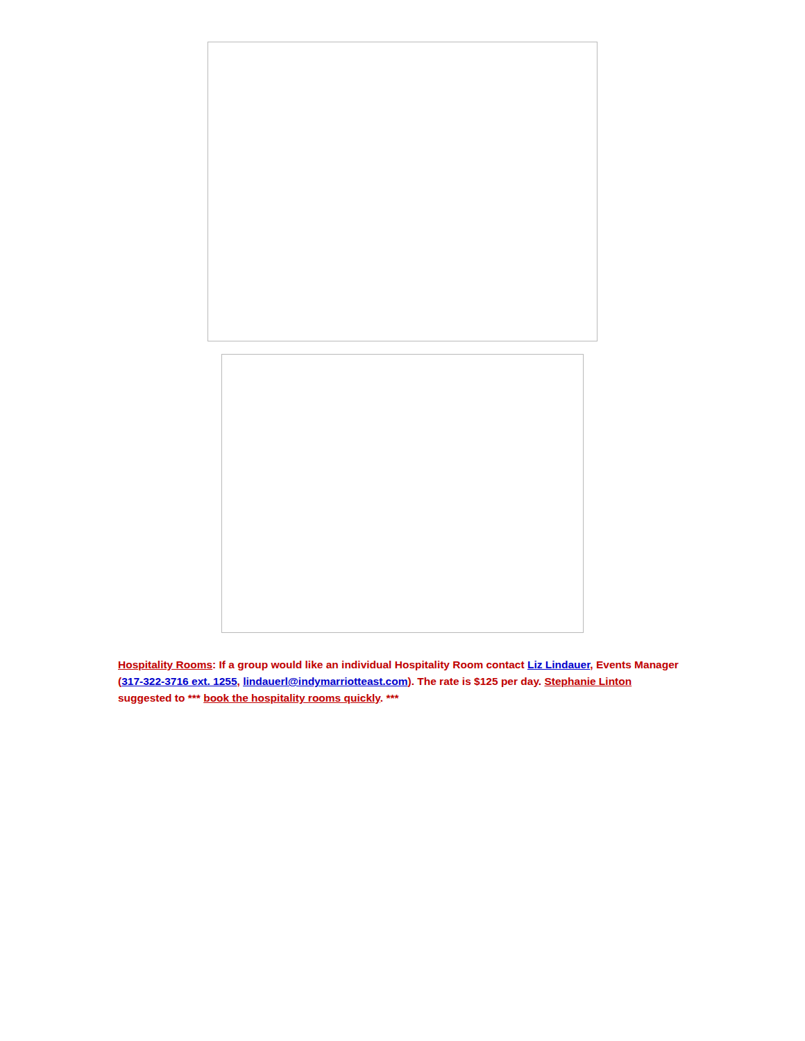Hospitality Rooms: If a group would like an individual Hospitality Room contact Liz Lindauer, Events Manager (317-322-3716 ext. 1255, lindauerl@indymarriotteast.com). The rate is $125 per day. Stephanie Linton suggested to *** book the hospitality rooms quickly. ***